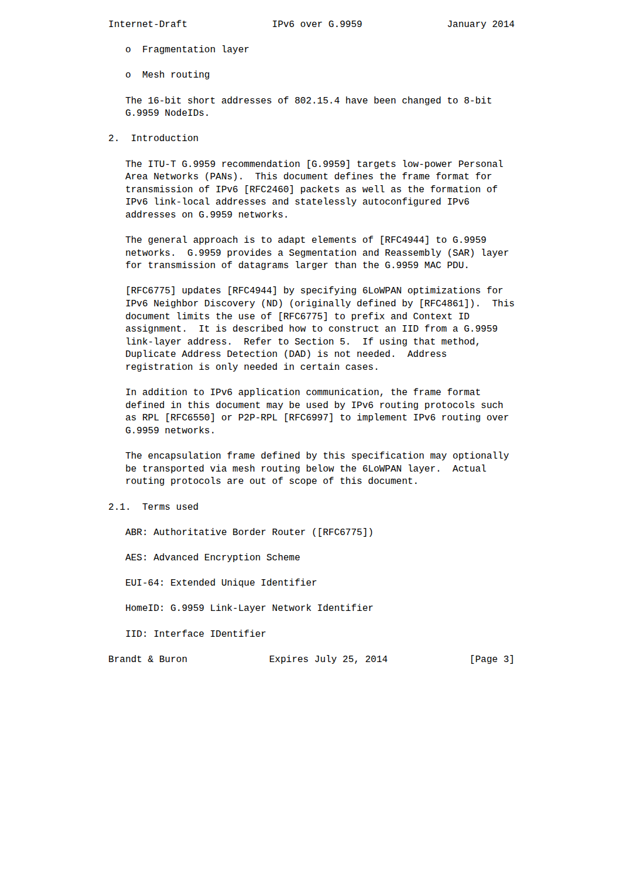Internet-Draft IPv6 over G.9959 January 2014
   o  Fragmentation layer

   o  Mesh routing

   The 16-bit short addresses of 802.15.4 have been changed to 8-bit
   G.9959 NodeIDs.

2.  Introduction

   The ITU-T G.9959 recommendation [G.9959] targets low-power Personal
   Area Networks (PANs).  This document defines the frame format for
   transmission of IPv6 [RFC2460] packets as well as the formation of
   IPv6 link-local addresses and statelessly autoconfigured IPv6
   addresses on G.9959 networks.

   The general approach is to adapt elements of [RFC4944] to G.9959
   networks.  G.9959 provides a Segmentation and Reassembly (SAR) layer
   for transmission of datagrams larger than the G.9959 MAC PDU.

   [RFC6775] updates [RFC4944] by specifying 6LoWPAN optimizations for
   IPv6 Neighbor Discovery (ND) (originally defined by [RFC4861]).  This
   document limits the use of [RFC6775] to prefix and Context ID
   assignment.  It is described how to construct an IID from a G.9959
   link-layer address.  Refer to Section 5.  If using that method,
   Duplicate Address Detection (DAD) is not needed.  Address
   registration is only needed in certain cases.

   In addition to IPv6 application communication, the frame format
   defined in this document may be used by IPv6 routing protocols such
   as RPL [RFC6550] or P2P-RPL [RFC6997] to implement IPv6 routing over
   G.9959 networks.

   The encapsulation frame defined by this specification may optionally
   be transported via mesh routing below the 6LoWPAN layer.  Actual
   routing protocols are out of scope of this document.

2.1.  Terms used

   ABR: Authoritative Border Router ([RFC6775])

   AES: Advanced Encryption Scheme

   EUI-64: Extended Unique Identifier

   HomeID: G.9959 Link-Layer Network Identifier

   IID: Interface IDentifier
Brandt & Buron Expires July 25, 2014 [Page 3]